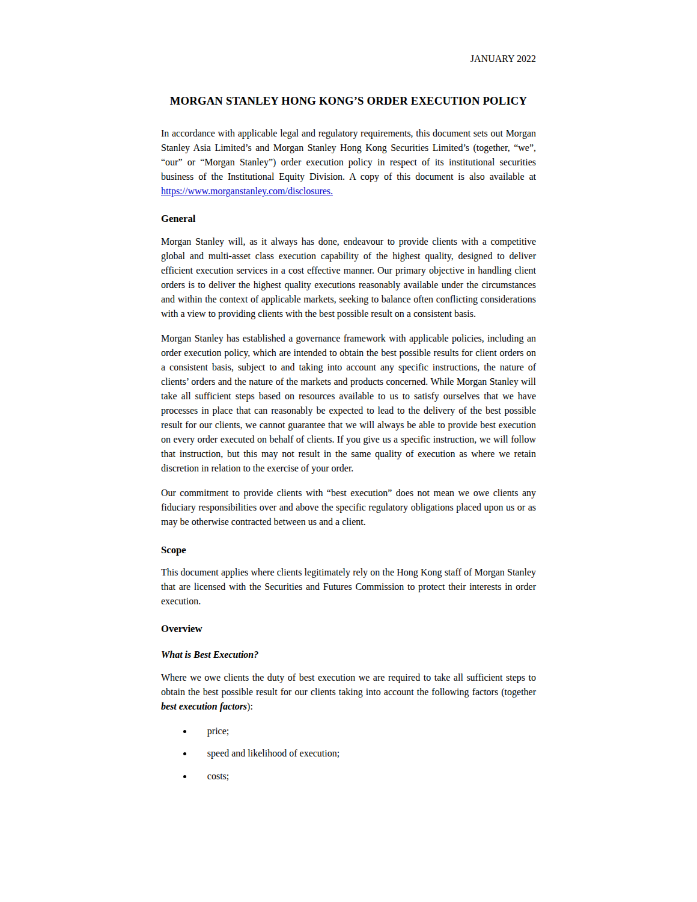JANUARY 2022
MORGAN STANLEY HONG KONG’S ORDER EXECUTION POLICY
In accordance with applicable legal and regulatory requirements, this document sets out Morgan Stanley Asia Limited’s and Morgan Stanley Hong Kong Securities Limited’s (together, “we”, “our” or “Morgan Stanley”) order execution policy in respect of its institutional securities business of the Institutional Equity Division. A copy of this document is also available at https://www.morganstanley.com/disclosures.
General
Morgan Stanley will, as it always has done, endeavour to provide clients with a competitive global and multi-asset class execution capability of the highest quality, designed to deliver efficient execution services in a cost effective manner. Our primary objective in handling client orders is to deliver the highest quality executions reasonably available under the circumstances and within the context of applicable markets, seeking to balance often conflicting considerations with a view to providing clients with the best possible result on a consistent basis.
Morgan Stanley has established a governance framework with applicable policies, including an order execution policy, which are intended to obtain the best possible results for client orders on a consistent basis, subject to and taking into account any specific instructions, the nature of clients’ orders and the nature of the markets and products concerned. While Morgan Stanley will take all sufficient steps based on resources available to us to satisfy ourselves that we have processes in place that can reasonably be expected to lead to the delivery of the best possible result for our clients, we cannot guarantee that we will always be able to provide best execution on every order executed on behalf of clients. If you give us a specific instruction, we will follow that instruction, but this may not result in the same quality of execution as where we retain discretion in relation to the exercise of your order.
Our commitment to provide clients with “best execution” does not mean we owe clients any fiduciary responsibilities over and above the specific regulatory obligations placed upon us or as may be otherwise contracted between us and a client.
Scope
This document applies where clients legitimately rely on the Hong Kong staff of Morgan Stanley that are licensed with the Securities and Futures Commission to protect their interests in order execution.
Overview
What is Best Execution?
Where we owe clients the duty of best execution we are required to take all sufficient steps to obtain the best possible result for our clients taking into account the following factors (together best execution factors):
price;
speed and likelihood of execution;
costs;